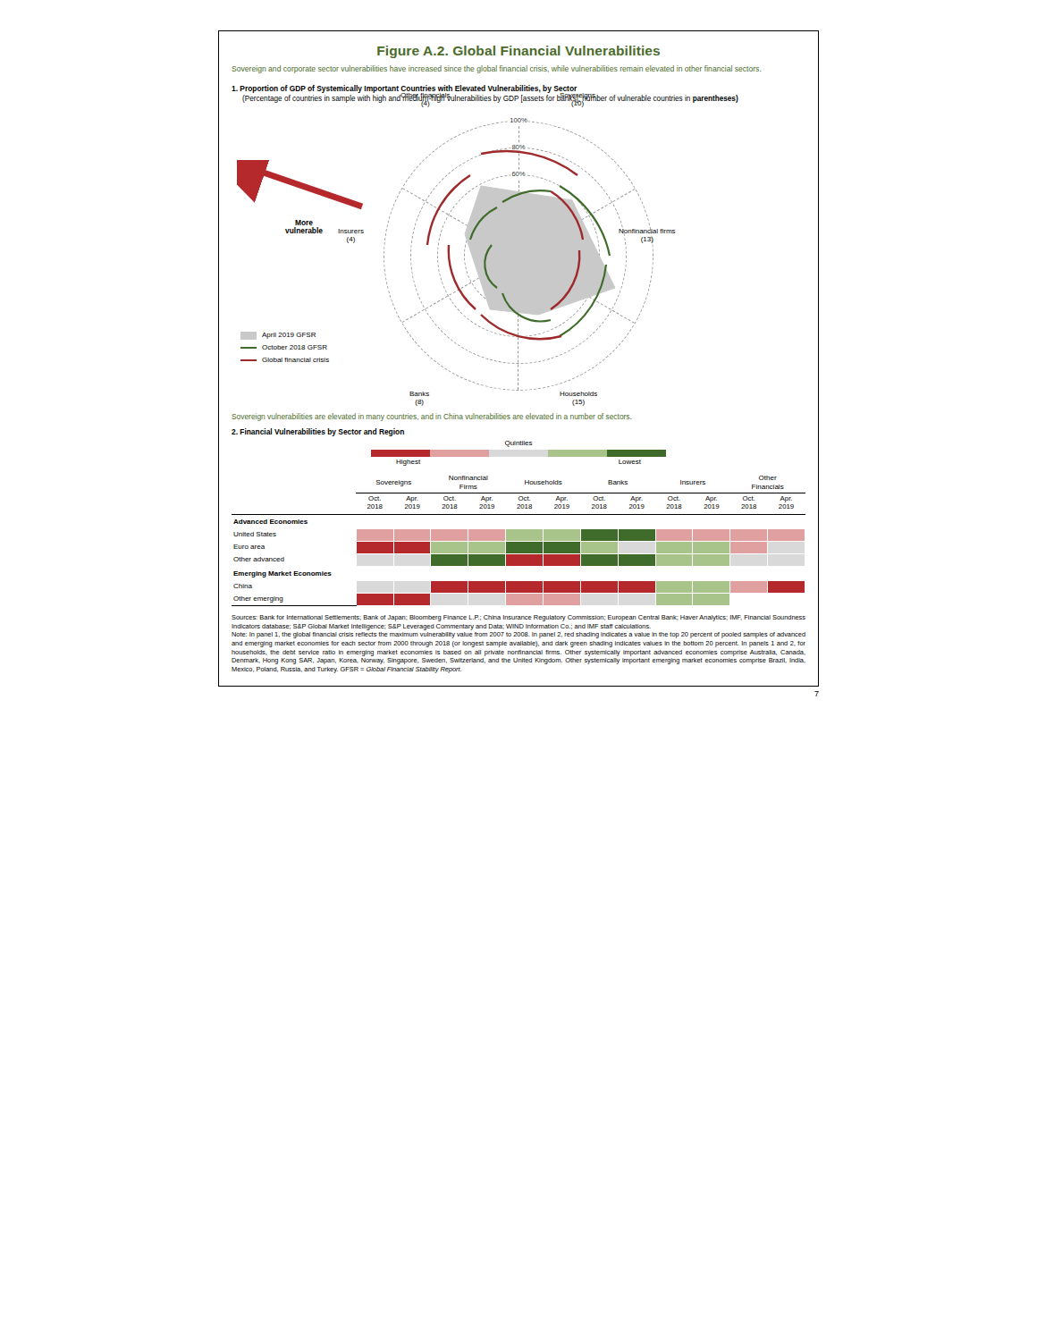Figure A.2. Global Financial Vulnerabilities
Sovereign and corporate sector vulnerabilities have increased since the global financial crisis, while vulnerabilities remain elevated in other financial sectors.
1. Proportion of GDP of Systemically Important Countries with Elevated Vulnerabilities, by Sector
(Percentage of countries in sample with high and medium-high vulnerabilities by GDP [assets for banks]; number of vulnerable countries in parentheses)
More
vulnerable
100%
80%
60%
40%
20%
Sovereigns(10)
Nonfinancial firms(13)
Households(15)
Banks(8)
Insurers(4)
Other financials(4)
April 2019 GFSR
October 2018 GFSR
Global financial crisis
Sovereign vulnerabilities are elevated in many countries, and in China vulnerabilities are elevated in a number of sectors.
2. Financial Vulnerabilities by Sector and Region
Quintiles
Highest
Lowest
| | Sovereigns | Nonfinancial Firms | Households | Banks | Insurers | Other Financials |
| --- | --- | --- | --- | --- | --- | --- |
| | Oct. 2018 | Apr. 2019 | Oct. 2018 | Apr. 2019 | Oct. 2018 | Apr. 2019 | Oct. 2018 | Apr. 2019 | Oct. 2018 | Apr. 2019 | Oct. 2018 | Apr. 2019 |
| Advanced Economies |
| United States | | | | | | | | | | | | |
| Euro area | | | | | | | | | | | | |
| Other advanced | | | | | | | | | | | | |
| Emerging Market Economies |
| China | | | | | | | | | | | | |
| Other emerging | | | | | | | | | | | | |
Sources: Bank for International Settlements; Bank of Japan; Bloomberg Finance L.P.; China Insurance Regulatory Commission; European Central Bank; Haver Analytics; IMF, Financial Soundness Indicators database; S&P Global Market Intelligence; S&P Leveraged Commentary and Data; WIND Information Co.; and IMF staff calculations.
Note: In panel 1, the global financial crisis reflects the maximum vulnerability value from 2007 to 2008. In panel 2, red shading indicates a value in the top 20 percent of pooled samples of advanced and emerging market economies for each sector from 2000 through 2018 (or longest sample available), and dark green shading indicates values in the bottom 20 percent. In panels 1 and 2, for households, the debt service ratio in emerging market economies is based on all private nonfinancial firms. Other systemically important advanced economies comprise Australia, Canada, Denmark, Hong Kong SAR, Japan, Korea, Norway, Singapore, Sweden, Switzerland, and the United Kingdom. Other systemically important emerging market economies comprise Brazil, India, Mexico, Poland, Russia, and Turkey. GFSR = Global Financial Stability Report.
7